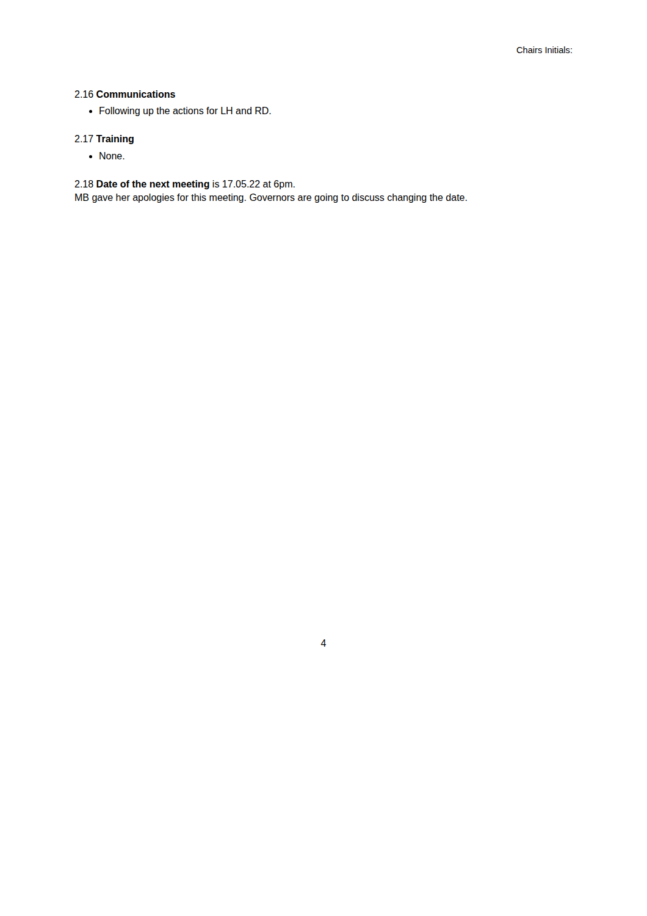Chairs Initials:
2.16 Communications
Following up the actions for LH and RD.
2.17 Training
None.
2.18 Date of the next meeting is 17.05.22 at 6pm.
MB gave her apologies for this meeting. Governors are going to discuss changing the date.
4